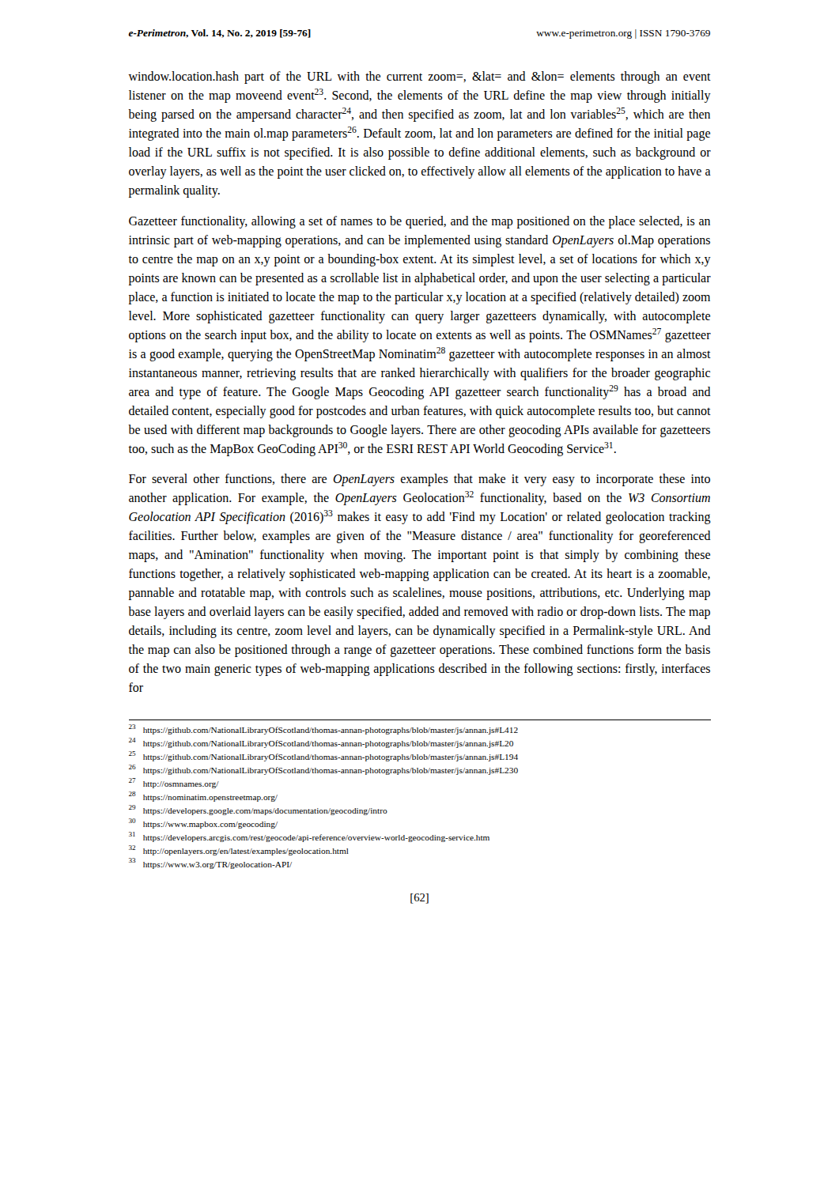e-Perimetron, Vol. 14, No. 2, 2019 [59-76] www.e-perimetron.org | ISSN 1790-3769
window.location.hash part of the URL with the current zoom=, &lat= and &lon= elements through an event listener on the map moveend event23. Second, the elements of the URL define the map view through initially being parsed on the ampersand character24, and then specified as zoom, lat and lon variables25, which are then integrated into the main ol.map parameters26. Default zoom, lat and lon parameters are defined for the initial page load if the URL suffix is not specified. It is also possible to define additional elements, such as background or overlay layers, as well as the point the user clicked on, to effectively allow all elements of the application to have a permalink quality.
Gazetteer functionality, allowing a set of names to be queried, and the map positioned on the place selected, is an intrinsic part of web-mapping operations, and can be implemented using standard OpenLayers ol.Map operations to centre the map on an x,y point or a bounding-box extent. At its simplest level, a set of locations for which x,y points are known can be presented as a scrollable list in alphabetical order, and upon the user selecting a particular place, a function is initiated to locate the map to the particular x,y location at a specified (relatively detailed) zoom level. More sophisticated gazetteer functionality can query larger gazetteers dynamically, with autocomplete options on the search input box, and the ability to locate on extents as well as points. The OSMNames27 gazetteer is a good example, querying the OpenStreetMap Nominatim28 gazetteer with autocomplete responses in an almost instantaneous manner, retrieving results that are ranked hierarchically with qualifiers for the broader geographic area and type of feature. The Google Maps Geocoding API gazetteer search functionality29 has a broad and detailed content, especially good for postcodes and urban features, with quick autocomplete results too, but cannot be used with different map backgrounds to Google layers. There are other geocoding APIs available for gazetteers too, such as the MapBox GeoCoding API30, or the ESRI REST API World Geocoding Service31.
For several other functions, there are OpenLayers examples that make it very easy to incorporate these into another application. For example, the OpenLayers Geolocation32 functionality, based on the W3 Consortium Geolocation API Specification (2016)33 makes it easy to add 'Find my Location' or related geolocation tracking facilities. Further below, examples are given of the "Measure distance / area" functionality for georeferenced maps, and "Amination" functionality when moving. The important point is that simply by combining these functions together, a relatively sophisticated web-mapping application can be created. At its heart is a zoomable, pannable and rotatable map, with controls such as scalelines, mouse positions, attributions, etc. Underlying map base layers and overlaid layers can be easily specified, added and removed with radio or drop-down lists. The map details, including its centre, zoom level and layers, can be dynamically specified in a Permalink-style URL. And the map can also be positioned through a range of gazetteer operations. These combined functions form the basis of the two main generic types of web-mapping applications described in the following sections: firstly, interfaces for
https://github.com/NationalLibraryOfScotland/thomas-annan-photographs/blob/master/js/annan.js#L412
https://github.com/NationalLibraryOfScotland/thomas-annan-photographs/blob/master/js/annan.js#L20
https://github.com/NationalLibraryOfScotland/thomas-annan-photographs/blob/master/js/annan.js#L194
https://github.com/NationalLibraryOfScotland/thomas-annan-photographs/blob/master/js/annan.js#L230
http://osmnames.org/
https://nominatim.openstreetmap.org/
https://developers.google.com/maps/documentation/geocoding/intro
https://www.mapbox.com/geocoding/
https://developers.arcgis.com/rest/geocode/api-reference/overview-world-geocoding-service.htm
http://openlayers.org/en/latest/examples/geolocation.html
https://www.w3.org/TR/geolocation-API/
[62]